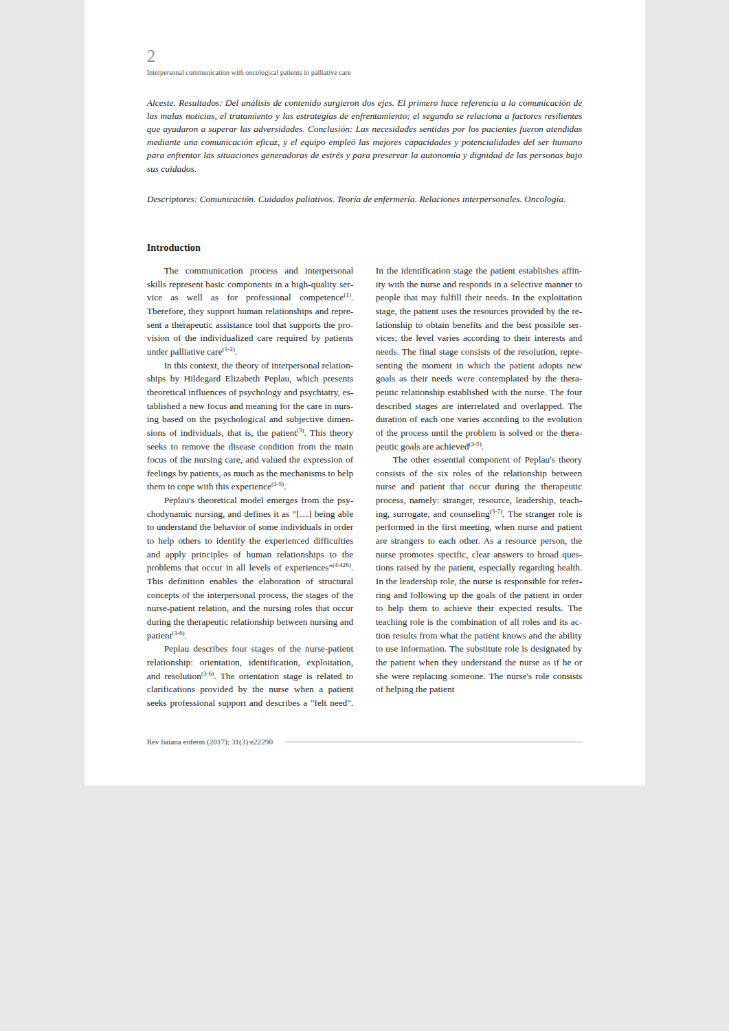2
Interpersonal communication with oncological patients in palliative care
Alceste. Resultados: Del análisis de contenido surgieron dos ejes. El primero hace referencia a la comunicación de las malas noticias, el tratamiento y las estrategias de enfrentamiento; el segundo se relaciona a factores resilientes que ayudaron a superar las adversidades. Conclusión: Las necesidades sentidas por los pacientes fueron atendidas mediante una comunicación eficaz, y el equipo empleó las mejores capacidades y potencialidades del ser humano para enfrentar las situaciones generadoras de estrés y para preservar la autonomía y dignidad de las personas bajo sus cuidados.
Descriptores: Comunicación. Cuidados paliativos. Teoría de enfermería. Relaciones interpersonales. Oncología.
Introduction
The communication process and interpersonal skills represent basic components in a high-quality service as well as for professional competence(1). Therefore, they support human relationships and represent a therapeutic assistance tool that supports the provision of the individualized care required by patients under palliative care(1-2).
In this context, the theory of interpersonal relationships by Hildegard Elizabeth Peplau, which presents theoretical influences of psychology and psychiatry, established a new focus and meaning for the care in nursing based on the psychological and subjective dimensions of individuals, that is, the patient(3). This theory seeks to remove the disease condition from the main focus of the nursing care, and valued the expression of feelings by patients, as much as the mechanisms to help them to cope with this experience(3-5).
Peplau's theoretical model emerges from the psychodynamic nursing, and defines it as "[…] being able to understand the behavior of some individuals in order to help others to identify the experienced difficulties and apply principles of human relationships to the problems that occur in all levels of experiences"(4:426). This definition enables the elaboration of structural concepts of the interpersonal process, the stages of the nurse-patient relation, and the nursing roles that occur during the therapeutic relationship between nursing and patient(3-6).
Peplau describes four stages of the nurse-patient relationship: orientation, identification, exploitation, and resolution(3-6). The orientation stage is related to clarifications provided by the nurse when a patient seeks professional support and describes a "felt need". In the identification stage the patient establishes affinity with the nurse and responds in a selective manner to people that may fulfill their needs. In the exploitation stage, the patient uses the resources provided by the relationship to obtain benefits and the best possible services; the level varies according to their interests and needs. The final stage consists of the resolution, representing the moment in which the patient adopts new goals as their needs were contemplated by the therapeutic relationship established with the nurse. The four described stages are interrelated and overlapped. The duration of each one varies according to the evolution of the process until the problem is solved or the therapeutic goals are achieved(3-5).
The other essential component of Peplau's theory consists of the six roles of the relationship between nurse and patient that occur during the therapeutic process, namely: stranger, resource, leadership, teaching, surrogate, and counseling(3-7). The stranger role is performed in the first meeting, when nurse and patient are strangers to each other. As a resource person, the nurse promotes specific, clear answers to broad questions raised by the patient, especially regarding health. In the leadership role, the nurse is responsible for referring and following up the goals of the patient in order to help them to achieve their expected results. The teaching role is the combination of all roles and its action results from what the patient knows and the ability to use information. The substitute role is designated by the patient when they understand the nurse as if he or she were replacing someone. The nurse's role consists of helping the patient
Rev baiana enferm (2017); 31(3):e22290